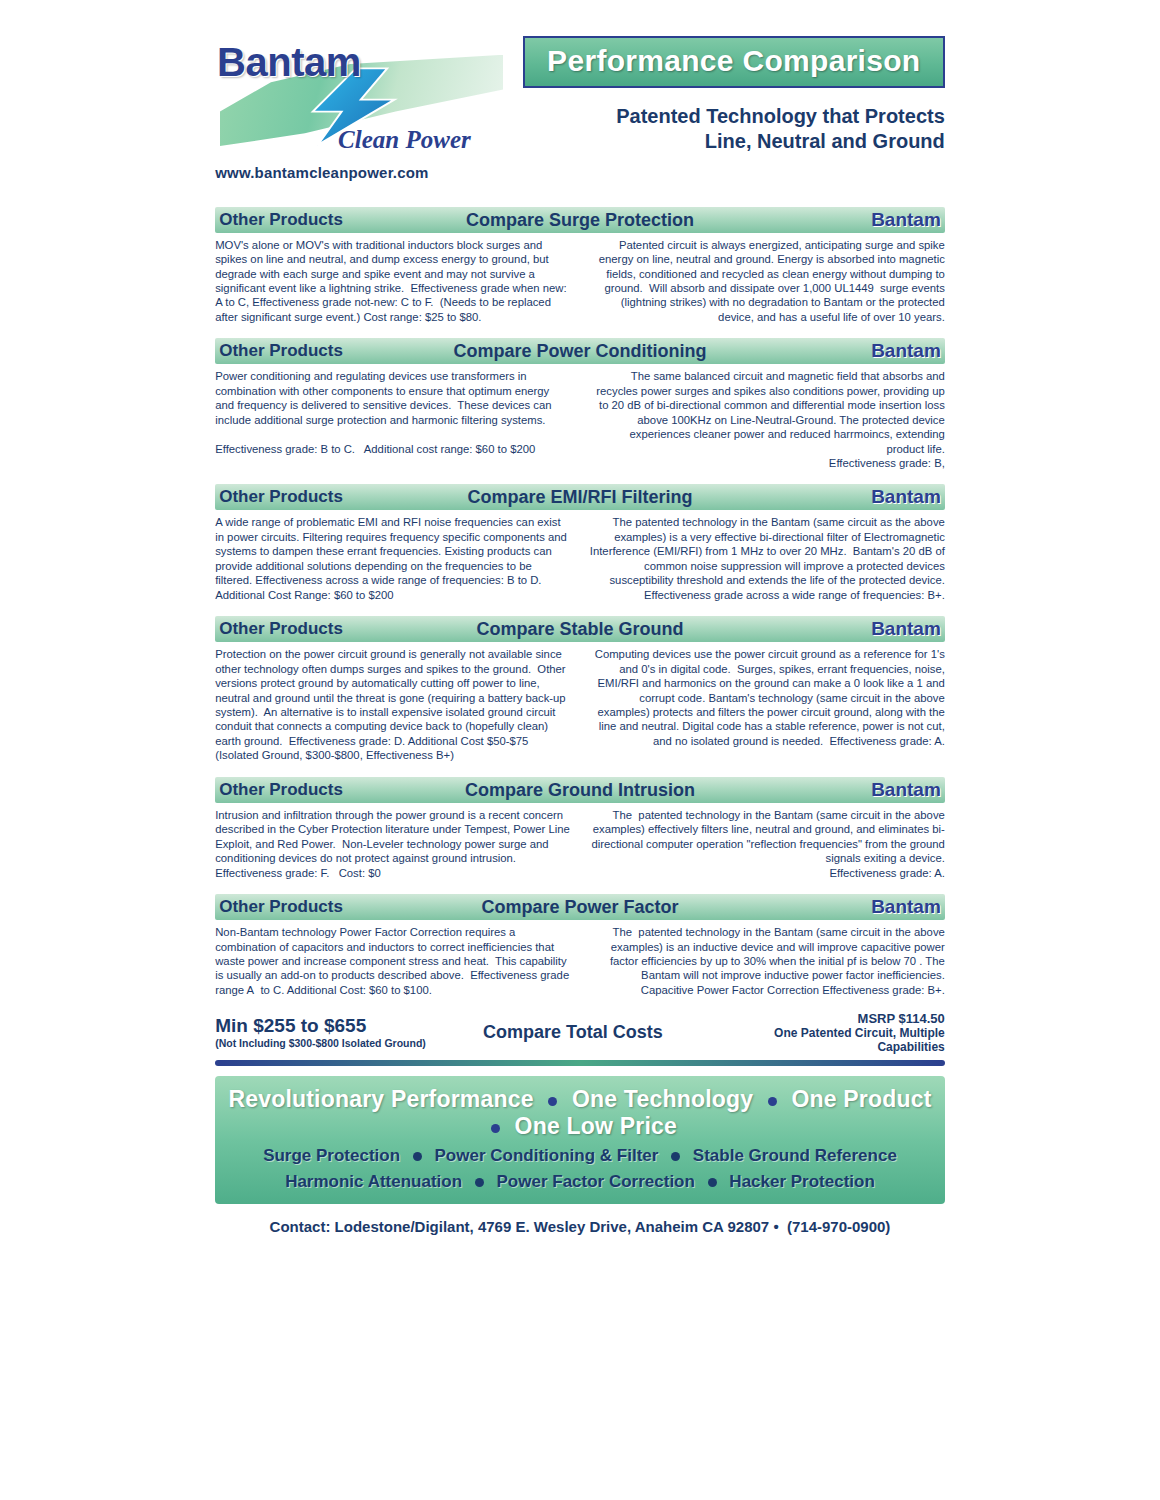Bantam
Clean Power
www.bantamcleanpower.com
Performance Comparison
Patented Technology that Protects
Line, Neutral and Ground
Other Products Compare Surge Protection Bantam
MOV's alone or MOV's with traditional inductors block surges and spikes on line and neutral, and dump excess energy to ground, but degrade with each surge and spike event and may not survive a significant event like a lightning strike. Effectiveness grade when new: A to C, Effectiveness grade not-new: C to F. (Needs to be replaced after significant surge event.) Cost range: $25 to $80.
Patented circuit is always energized, anticipating surge and spike energy on line, neutral and ground. Energy is absorbed into magnetic fields, conditioned and recycled as clean energy without dumping to ground. Will absorb and dissipate over 1,000 UL1449 surge events (lightning strikes) with no degradation to Bantam or the protected device, and has a useful life of over 10 years.
Other Products Compare Power Conditioning Bantam
Power conditioning and regulating devices use transformers in combination with other components to ensure that optimum energy and frequency is delivered to sensitive devices. These devices can include additional surge protection and harmonic filtering systems.
Effectiveness grade: B to C. Additional cost range: $60 to $200
The same balanced circuit and magnetic field that absorbs and recycles power surges and spikes also conditions power, providing up to 20 dB of bi-directional common and differential mode insertion loss above 100KHz on Line-Neutral-Ground. The protected device experiences cleaner power and reduced harrmoincs, extending product life.
Effectiveness grade: B,
Other Products Compare EMI/RFI Filtering Bantam
A wide range of problematic EMI and RFI noise frequencies can exist in power circuits. Filtering requires frequency specific components and systems to dampen these errant frequencies. Existing products can provide additional solutions depending on the frequencies to be filtered. Effectiveness across a wide range of frequencies: B to D. Additional Cost Range: $60 to $200
The patented technology in the Bantam (same circuit as the above examples) is a very effective bi-directional filter of Electromagnetic Interference (EMI/RFI) from 1 MHz to over 20 MHz. Bantam's 20 dB of common noise suppression will improve a protected devices susceptibility threshold and extends the life of the protected device.
Effectiveness grade across a wide range of frequencies: B+.
Other Products Compare Stable Ground Bantam
Protection on the power circuit ground is generally not available since other technology often dumps surges and spikes to the ground. Other versions protect ground by automatically cutting off power to line, neutral and ground until the threat is gone (requiring a battery back-up system). An alternative is to install expensive isolated ground circuit conduit that connects a computing device back to (hopefully clean) earth ground. Effectiveness grade: D. Additional Cost $50-$75 (Isolated Ground, $300-$800, Effectiveness B+)
Computing devices use the power circuit ground as a reference for 1's and 0's in digital code. Surges, spikes, errant frequencies, noise, EMI/RFI and harmonics on the ground can make a 0 look like a 1 and corrupt code. Bantam's technology (same circuit in the above examples) protects and filters the power circuit ground, along with the line and neutral. Digital code has a stable reference, power is not cut, and no isolated ground is needed. Effectiveness grade: A.
Other Products Compare Ground Intrusion Bantam
Intrusion and infiltration through the power ground is a recent concern described in the Cyber Protection literature under Tempest, Power Line Exploit, and Red Power. Non-Leveler technology power surge and conditioning devices do not protect against ground intrusion. Effectiveness grade: F. Cost: $0
The patented technology in the Bantam (same circuit in the above examples) effectively filters line, neutral and ground, and eliminates bi-directional computer operation "reflection frequencies" from the ground signals exiting a device.
Effectiveness grade: A.
Other Products Compare Power Factor Bantam
Non-Bantam technology Power Factor Correction requires a combination of capacitors and inductors to correct inefficiencies that waste power and increase component stress and heat. This capability is usually an add-on to products described above. Effectiveness grade range A to C. Additional Cost: $60 to $100.
The patented technology in the Bantam (same circuit in the above examples) is an inductive device and will improve capacitive power factor efficiencies by up to 30% when the initial pf is below 70 . The Bantam will not improve inductive power factor inefficiencies.
Capacitive Power Factor Correction Effectiveness grade: B+.
Min $255 to $655
(Not Including $300-$800 Isolated Ground)
Compare Total Costs
MSRP $114.50
One Patented Circuit, Multiple Capabilities
Revolutionary Performance One Technology One Product One Low Price
Surge Protection Power Conditioning & Filter Stable Ground Reference
Harmonic Attenuation Power Factor Correction Hacker Protection
Contact: Lodestone/Digilant, 4769 E. Wesley Drive, Anaheim CA 92807 • (714-970-0900)